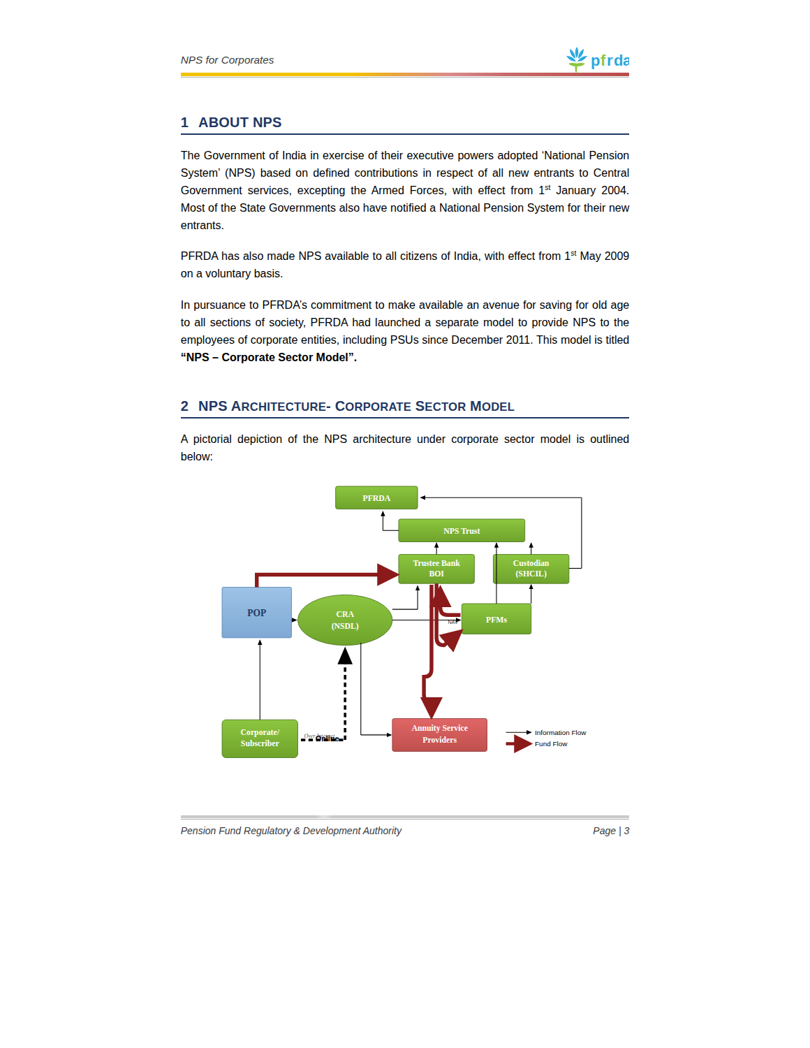NPS for Corporates
p f r d a
1 ABOUT NPS
The Government of India in exercise of their executive powers adopted ‘National Pension System’ (NPS) based on defined contributions in respect of all new entrants to Central Government services, excepting the Armed Forces, with effect from 1st January 2004. Most of the State Governments also have notified a National Pension System for their new entrants.
PFRDA has also made NPS available to all citizens of India, with effect from 1st May 2009 on a voluntary basis.
In pursuance to PFRDA’s commitment to make available an avenue for saving for old age to all sections of society, PFRDA had launched a separate model to provide NPS to the employees of corporate entities, including PSUs since December 2011. This model is titled “NPS – Corporate Sector Model”.
2 NPS ARCHITECTURE- CORPORATE SECTOR MODEL
A pictorial depiction of the NPS architecture under corporate sector model is outlined below:
PFRDA NPS Trust Trustee Bank BOI Custodian (SHCIL) POP CRA (NSDL) PFMs Corporate/ Subscriber Annuity Service Providers Over Internet Online NAV Information Flow Fund Flow
Pension Fund Regulatory & Development Authority Page | 3